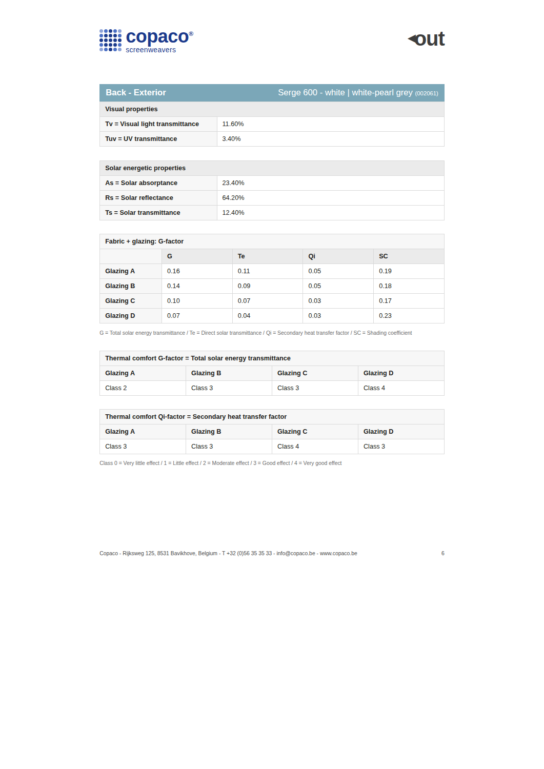copaco®
screenweavers
◂out
Back - Exterior Serge 600 - white | white-pearl grey (002061)
| Visual properties |
| --- |
| Tv = Visual light transmittance | 11.60% |
| Tuv = UV transmittance | 3.40% |
| Solar energetic properties |
| --- |
| As = Solar absorptance | 23.40% |
| Rs = Solar reflectance | 64.20% |
| Ts = Solar transmittance | 12.40% |
| Fabric + glazing: G-factor |
| --- |
| | G | Te | Qi | SC |
| Glazing A | 0.16 | 0.11 | 0.05 | 0.19 |
| Glazing B | 0.14 | 0.09 | 0.05 | 0.18 |
| Glazing C | 0.10 | 0.07 | 0.03 | 0.17 |
| Glazing D | 0.07 | 0.04 | 0.03 | 0.23 |
G = Total solar energy transmittance / Te = Direct solar transmittance / Qi = Secondary heat transfer factor / SC = Shading coefficient
| Thermal comfort G-factor = Total solar energy transmittance |
| --- |
| Glazing A | Glazing B | Glazing C | Glazing D |
| Class 2 | Class 3 | Class 3 | Class 4 |
| Thermal comfort Qi-factor = Secondary heat transfer factor |
| --- |
| Glazing A | Glazing B | Glazing C | Glazing D |
| Class 3 | Class 3 | Class 4 | Class 3 |
Class 0 = Very little effect / 1 = Little effect / 2 = Moderate effect / 3 = Good effect / 4 = Very good effect
Copaco - Rijksweg 125, 8531 Bavikhove, Belgium - T +32 (0)56 35 35 33 - info@copaco.be - www.copaco.be 6